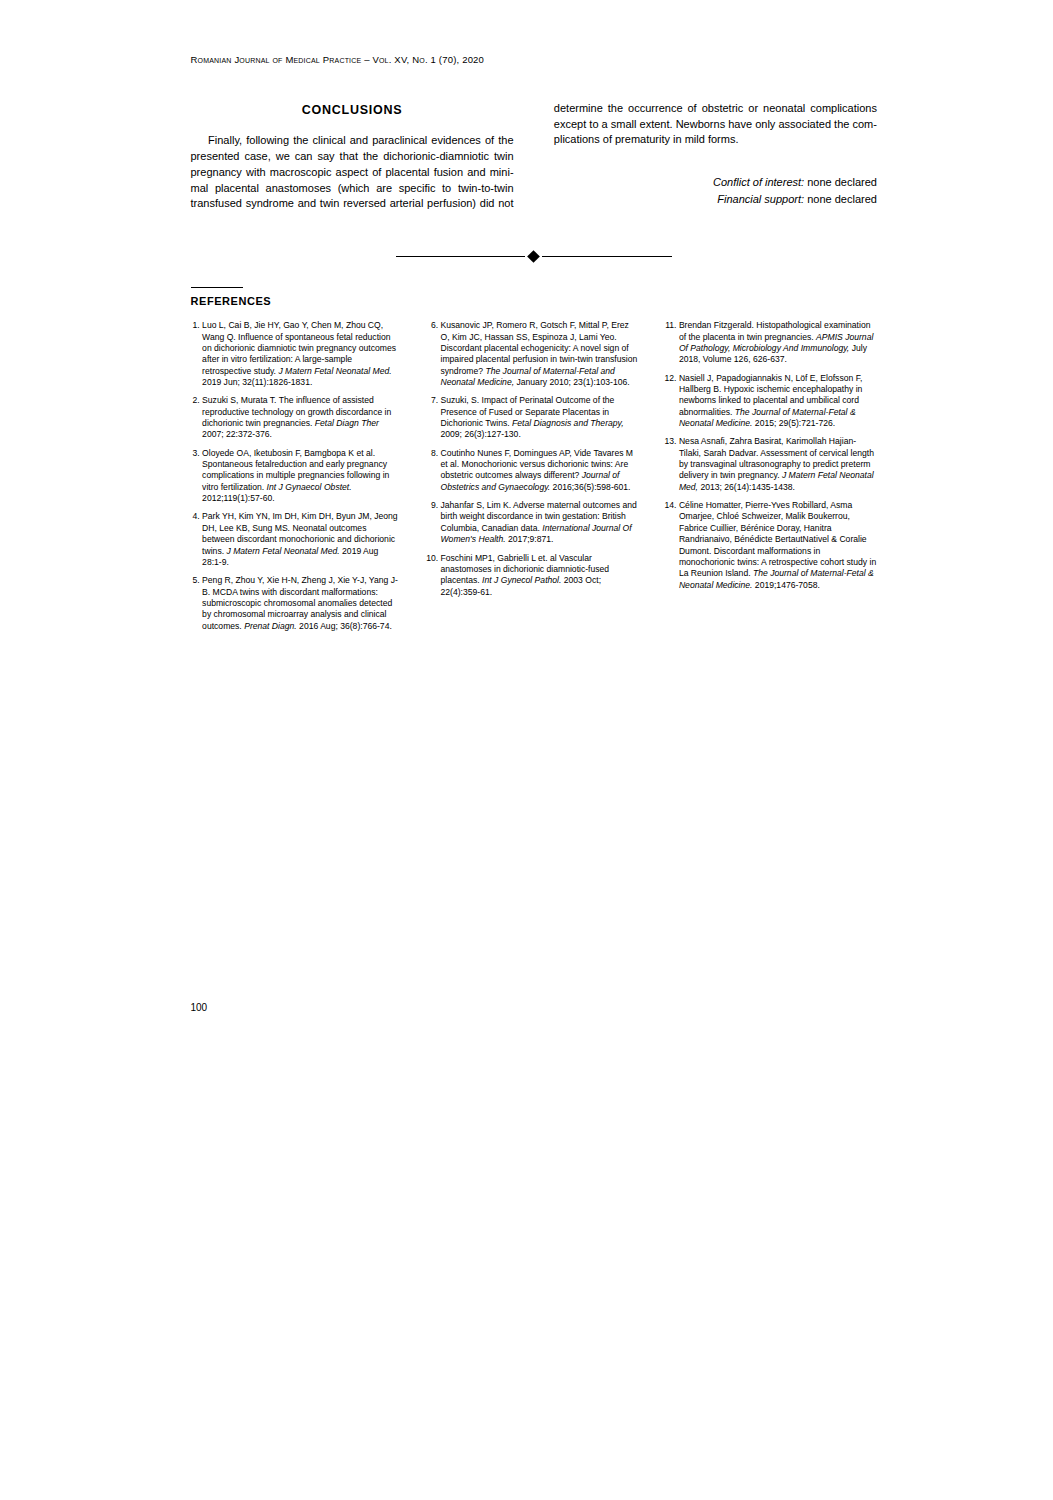Romanian Journal of Medical Practice – Vol. XV, No. 1 (70), 2020
Conclusions
Finally, following the clinical and paraclinical evidences of the presented case, we can say that the dichorionic-diamniotic twin pregnancy with macroscopic aspect of placental fusion and minimal placental anastomoses (which are specific to twin-to-twin transfused syndrome and twin reversed arterial perfusion) did not determine the occurrence of obstetric or neonatal complications except to a small extent. Newborns have only associated the complications of prematurity in mild forms.
Conflict of interest: none declared
Financial support: none declared
References
Luo L, Cai B, Jie HY, Gao Y, Chen M, Zhou CQ, Wang Q. Influence of spontaneous fetal reduction on dichorionic diamniotic twin pregnancy outcomes after in vitro fertilization: A large-sample retrospective study. J Matern Fetal Neonatal Med. 2019 Jun; 32(11):1826-1831.
Suzuki S, Murata T. The influence of assisted reproductive technology on growth discordance in dichorionic twin pregnancies. Fetal Diagn Ther 2007; 22:372-376.
Oloyede OA, Iketubosin F, Bamgbopa K et al. Spontaneous fetalreduction and early pregnancy complications in multiple pregnancies following in vitro fertilization. Int J Gynaecol Obstet. 2012;119(1):57-60.
Park YH, Kim YN, Im DH, Kim DH, Byun JM, Jeong DH, Lee KB, Sung MS. Neonatal outcomes between discordant monochorionic and dichorionic twins. J Matern Fetal Neonatal Med. 2019 Aug 28:1-9.
Peng R, Zhou Y, Xie H-N, Zheng J, Xie Y-J, Yang J-B. MCDA twins with discordant malformations: submicroscopic chromosomal anomalies detected by chromosomal microarray analysis and clinical outcomes. Prenat Diagn. 2016 Aug; 36(8):766-74.
Kusanovic JP, Romero R, Gotsch F, Mittal P, Erez O, Kim JC, Hassan SS, Espinoza J, Lami Yeo. Discordant placental echogenicity: A novel sign of impaired placental perfusion in twin-twin transfusion syndrome? The Journal of Maternal-Fetal and Neonatal Medicine, January 2010; 23(1):103-106.
Suzuki, S. Impact of Perinatal Outcome of the Presence of Fused or Separate Placentas in Dichorionic Twins. Fetal Diagnosis and Therapy, 2009; 26(3):127-130.
Coutinho Nunes F, Domingues AP, Vide Tavares M et al. Monochorionic versus dichorionic twins: Are obstetric outcomes always different? Journal of Obstetrics and Gynaecology. 2016;36(5):598-601.
Jahanfar S, Lim K. Adverse maternal outcomes and birth weight discordance in twin gestation: British Columbia, Canadian data. International Journal Of Women's Health. 2017;9:871.
Foschini MP1, Gabrielli L et. al Vascular anastomoses in dichorionic diamniotic-fused placentas. Int J Gynecol Pathol. 2003 Oct; 22(4):359-61.
Brendan Fitzgerald. Histopathological examination of the placenta in twin pregnancies. APMIS Journal Of Pathology, Microbiology And Immunology, July 2018, Volume 126, 626-637.
Nasiell J, Papadogiannakis N, Löf E, Elofsson F, Hallberg B. Hypoxic ischemic encephalopathy in newborns linked to placental and umbilical cord abnormalities. The Journal of Maternal-Fetal & Neonatal Medicine. 2015; 29(5):721-726.
Nesa Asnafi, Zahra Basirat, Karimollah Hajian-Tilaki, Sarah Dadvar. Assessment of cervical length by transvaginal ultrasonography to predict preterm delivery in twin pregnancy. J Matern Fetal Neonatal Med, 2013; 26(14):1435-1438.
Céline Homatter, Pierre-Yves Robillard, Asma Omarjee, Chloé Schweizer, Malik Boukerrou, Fabrice Cuillier, Bérénice Doray, Hanitra Randrianaivo, Bénédicte BertautNativel & Coralie Dumont. Discordant malformations in monochorionic twins: A retrospective cohort study in La Reunion Island. The Journal of Maternal-Fetal & Neonatal Medicine. 2019;1476-7058.
100